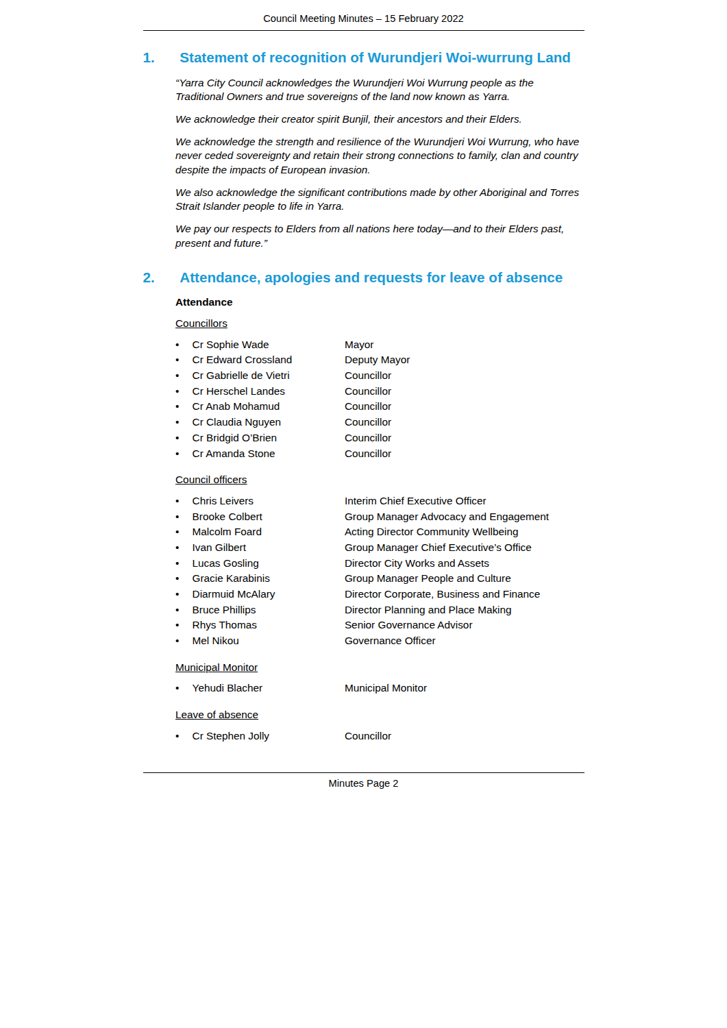Council Meeting Minutes – 15 February 2022
1. Statement of recognition of Wurundjeri Woi-wurrung Land
“Yarra City Council acknowledges the Wurundjeri Woi Wurrung people as the Traditional Owners and true sovereigns of the land now known as Yarra.
We acknowledge their creator spirit Bunjil, their ancestors and their Elders.
We acknowledge the strength and resilience of the Wurundjeri Woi Wurrung, who have never ceded sovereignty and retain their strong connections to family, clan and country despite the impacts of European invasion.
We also acknowledge the significant contributions made by other Aboriginal and Torres Strait Islander people to life in Yarra.
We pay our respects to Elders from all nations here today—and to their Elders past, present and future.”
2. Attendance, apologies and requests for leave of absence
Attendance
Councillors
| • | Cr Sophie Wade | Mayor |
| • | Cr Edward Crossland | Deputy Mayor |
| • | Cr Gabrielle de Vietri | Councillor |
| • | Cr Herschel Landes | Councillor |
| • | Cr Anab Mohamud | Councillor |
| • | Cr Claudia Nguyen | Councillor |
| • | Cr Bridgid O’Brien | Councillor |
| • | Cr Amanda Stone | Councillor |
Council officers
| • | Chris Leivers | Interim Chief Executive Officer |
| • | Brooke Colbert | Group Manager Advocacy and Engagement |
| • | Malcolm Foard | Acting Director Community Wellbeing |
| • | Ivan Gilbert | Group Manager Chief Executive’s Office |
| • | Lucas Gosling | Director City Works and Assets |
| • | Gracie Karabinis | Group Manager People and Culture |
| • | Diarmuid McAlary | Director Corporate, Business and Finance |
| • | Bruce Phillips | Director Planning and Place Making |
| • | Rhys Thomas | Senior Governance Advisor |
| • | Mel Nikou | Governance Officer |
Municipal Monitor
| • | Yehudi Blacher | Municipal Monitor |
Leave of absence
| • | Cr Stephen Jolly | Councillor |
Minutes Page 2